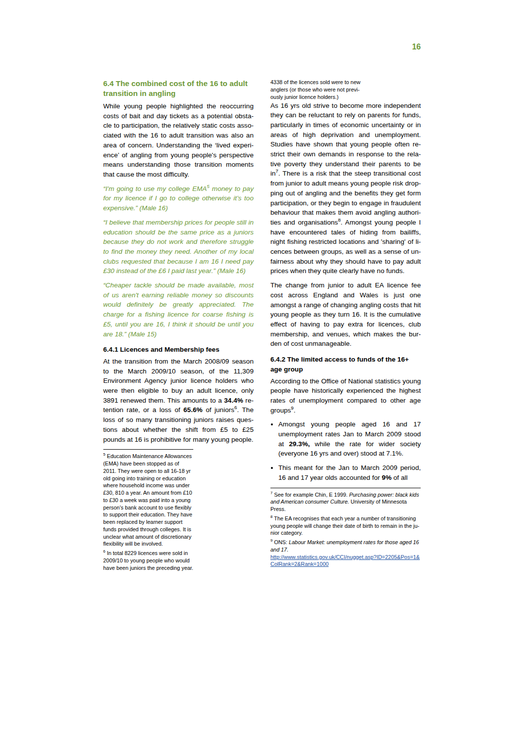16
6.4 The combined cost of the 16 to adult transition in angling
While young people highlighted the reoccurring costs of bait and day tickets as a potential obstacle to participation, the relatively static costs associated with the 16 to adult transition was also an area of concern. Understanding the ‘lived experience’ of angling from young people's perspective means understanding those transition moments that cause the most difficulty.
“I'm going to use my college EMA5 money to pay for my licence if I go to college otherwise it’s too expensive.” (Male 16)
“I believe that membership prices for people still in education should be the same price as a juniors because they do not work and therefore struggle to find the money they need. Another of my local clubs requested that because I am 16 I need pay £30 instead of the £6 I paid last year.” (Male 16)
“Cheaper tackle should be made available, most of us aren't earning reliable money so discounts would definitely be greatly appreciated. The charge for a fishing licence for coarse fishing is £5, until you are 16, I think it should be until you are 18.” (Male 15)
6.4.1 Licences and Membership fees
At the transition from the March 2008/09 season to the March 2009/10 season, of the 11,309 Environment Agency junior licence holders who were then eligible to buy an adult licence, only 3891 renewed them. This amounts to a 34.4% retention rate, or a loss of 65.6% of juniors6. The loss of so many transitioning juniors raises questions about whether the shift from £5 to £25 pounds at 16 is prohibitive for many young people.
5 Education Maintenance Allowances (EMA) have been stopped as of 2011. They were open to all 16-18 yr old going into training or education where household income was under £30, 810 a year. An amount from £10 to £30 a week was paid into a young person's bank account to use flexibly to support their education. They have been replaced by learner support funds provided through colleges. It is unclear what amount of discretionary flexibility will be involved.
6 In total 8229 licences were sold in 2009/10 to young people who would have been juniors the preceding year. 4338 of the licences sold were to new anglers (or those who were not previously junior licence holders.)
As 16 yrs old strive to become more independent they can be reluctant to rely on parents for funds, particularly in times of economic uncertainty or in areas of high deprivation and unemployment. Studies have shown that young people often restrict their own demands in response to the relative poverty they understand their parents to be in7. There is a risk that the steep transitional cost from junior to adult means young people risk dropping out of angling and the benefits they get form participation, or they begin to engage in fraudulent behaviour that makes them avoid angling authorities and organisations8. Amongst young people I have encountered tales of hiding from bailiffs, night fishing restricted locations and 'sharing' of licences between groups, as well as a sense of unfairness about why they should have to pay adult prices when they quite clearly have no funds.
The change from junior to adult EA licence fee cost across England and Wales is just one amongst a range of changing angling costs that hit young people as they turn 16. It is the cumulative effect of having to pay extra for licences, club membership, and venues, which makes the burden of cost unmanageable.
6.4.2 The limited access to funds of the 16+ age group
According to the Office of National statistics young people have historically experienced the highest rates of unemployment compared to other age groups9.
Amongst young people aged 16 and 17 unemployment rates Jan to March 2009 stood at 29.3%, while the rate for wider society (everyone 16 yrs and over) stood at 7.1%.
This meant for the Jan to March 2009 period, 16 and 17 year olds accounted for 9% of all
7 See for example Chin, E 1999. Purchasing power: black kids and American consumer Culture. University of Minnesota Press.
8 The EA recognises that each year a number of transitioning young people will change their date of birth to remain in the junior category.
9 ONS: Labour Market: unemployment rates for those aged 16 and 17.
http://www.statistics.gov.uk/CCI/nugget.asp?ID=2205&Pos=1&ColRank=2&Rank=1000